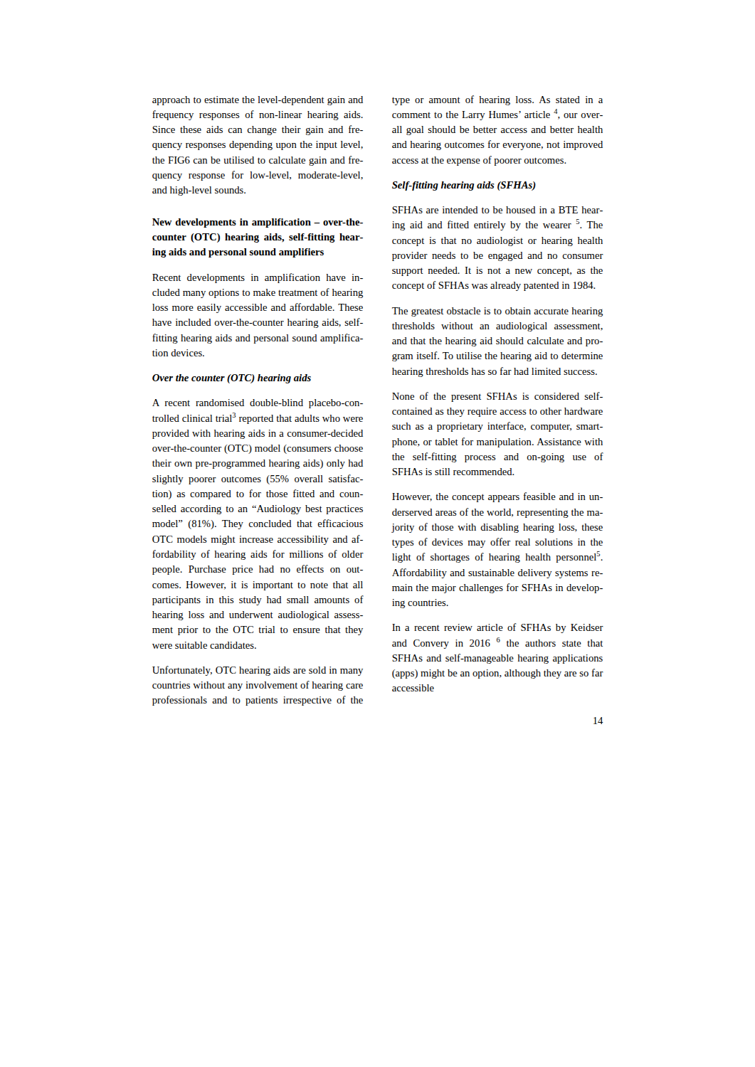approach to estimate the level-dependent gain and frequency responses of non-linear hearing aids. Since these aids can change their gain and frequency responses depending upon the input level, the FIG6 can be utilised to calculate gain and frequency response for low-level, moderate-level, and high-level sounds.
New developments in amplification – over-the-counter (OTC) hearing aids, self-fitting hearing aids and personal sound amplifiers
Recent developments in amplification have included many options to make treatment of hearing loss more easily accessible and affordable. These have included over-the-counter hearing aids, self-fitting hearing aids and personal sound amplification devices.
Over the counter (OTC) hearing aids
A recent randomised double-blind placebo-controlled clinical trial3 reported that adults who were provided with hearing aids in a consumer-decided over-the-counter (OTC) model (consumers choose their own pre-programmed hearing aids) only had slightly poorer outcomes (55% overall satisfaction) as compared to for those fitted and counselled according to an “Audiology best practices model” (81%). They concluded that efficacious OTC models might increase accessibility and affordability of hearing aids for millions of older people. Purchase price had no effects on outcomes. However, it is important to note that all participants in this study had small amounts of hearing loss and underwent audiological assessment prior to the OTC trial to ensure that they were suitable candidates.
Unfortunately, OTC hearing aids are sold in many countries without any involvement of hearing care professionals and to patients irrespective of the type or amount of hearing loss. As stated in a comment to the Larry Humes’ article 4, our overall goal should be better access and better health and hearing outcomes for everyone, not improved access at the expense of poorer outcomes.
Self-fitting hearing aids (SFHAs)
SFHAs are intended to be housed in a BTE hearing aid and fitted entirely by the wearer 5. The concept is that no audiologist or hearing health provider needs to be engaged and no consumer support needed. It is not a new concept, as the concept of SFHAs was already patented in 1984.
The greatest obstacle is to obtain accurate hearing thresholds without an audiological assessment, and that the hearing aid should calculate and program itself. To utilise the hearing aid to determine hearing thresholds has so far had limited success.
None of the present SFHAs is considered self-contained as they require access to other hardware such as a proprietary interface, computer, smartphone, or tablet for manipulation. Assistance with the self-fitting process and on-going use of SFHAs is still recommended.
However, the concept appears feasible and in underserved areas of the world, representing the majority of those with disabling hearing loss, these types of devices may offer real solutions in the light of shortages of hearing health personnel5. Affordability and sustainable delivery systems remain the major challenges for SFHAs in developing countries.
In a recent review article of SFHAs by Keidser and Convery in 2016 6 the authors state that SFHAs and self-manageable hearing applications (apps) might be an option, although they are so far accessible
14